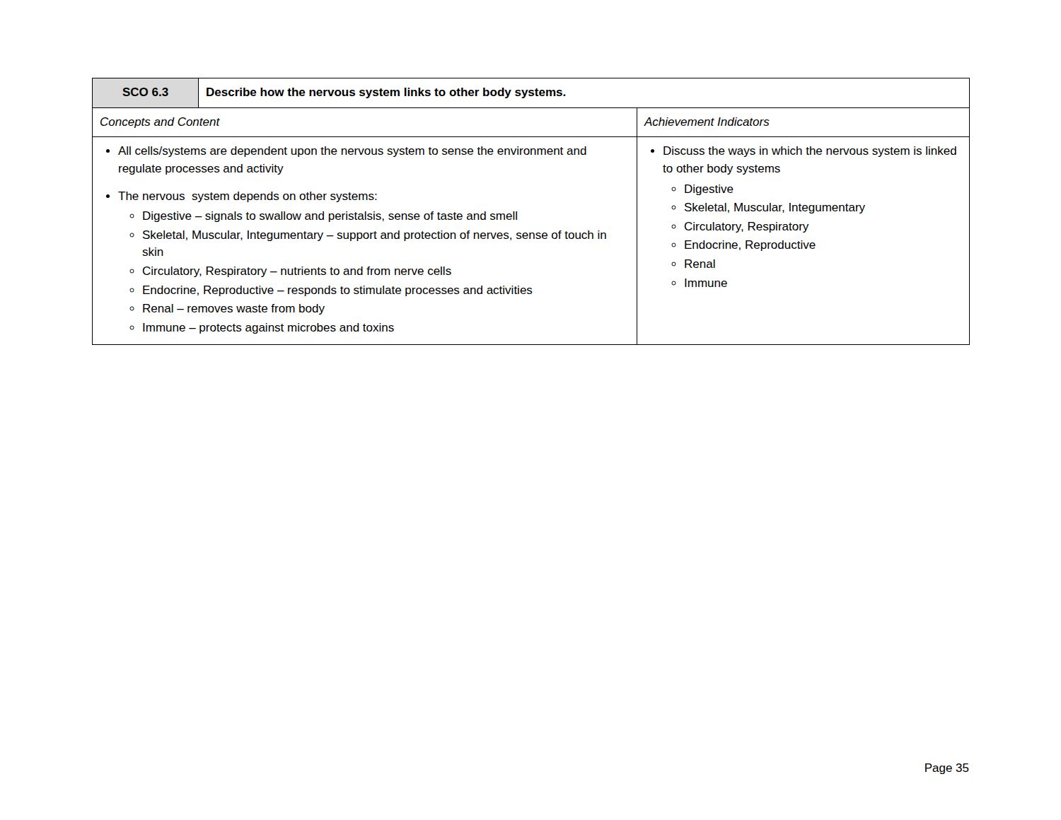| SCO 6.3 | Describe how the nervous system links to other body systems. |
| Concepts and Content | Achievement Indicators |
| All cells/systems are dependent upon the nervous system to sense the environment and regulate processes and activity The nervous system depends on other systems: Digestive – signals to swallow and peristalsis, sense of taste and smell Skeletal, Muscular, Integumentary – support and protection of nerves, sense of touch in skin Circulatory, Respiratory – nutrients to and from nerve cells Endocrine, Reproductive – responds to stimulate processes and activities Renal – removes waste from body Immune – protects against microbes and toxins | Discuss the ways in which the nervous system is linked to other body systems Digestive Skeletal, Muscular, Integumentary Circulatory, Respiratory Endocrine, Reproductive Renal Immune |
Page 35